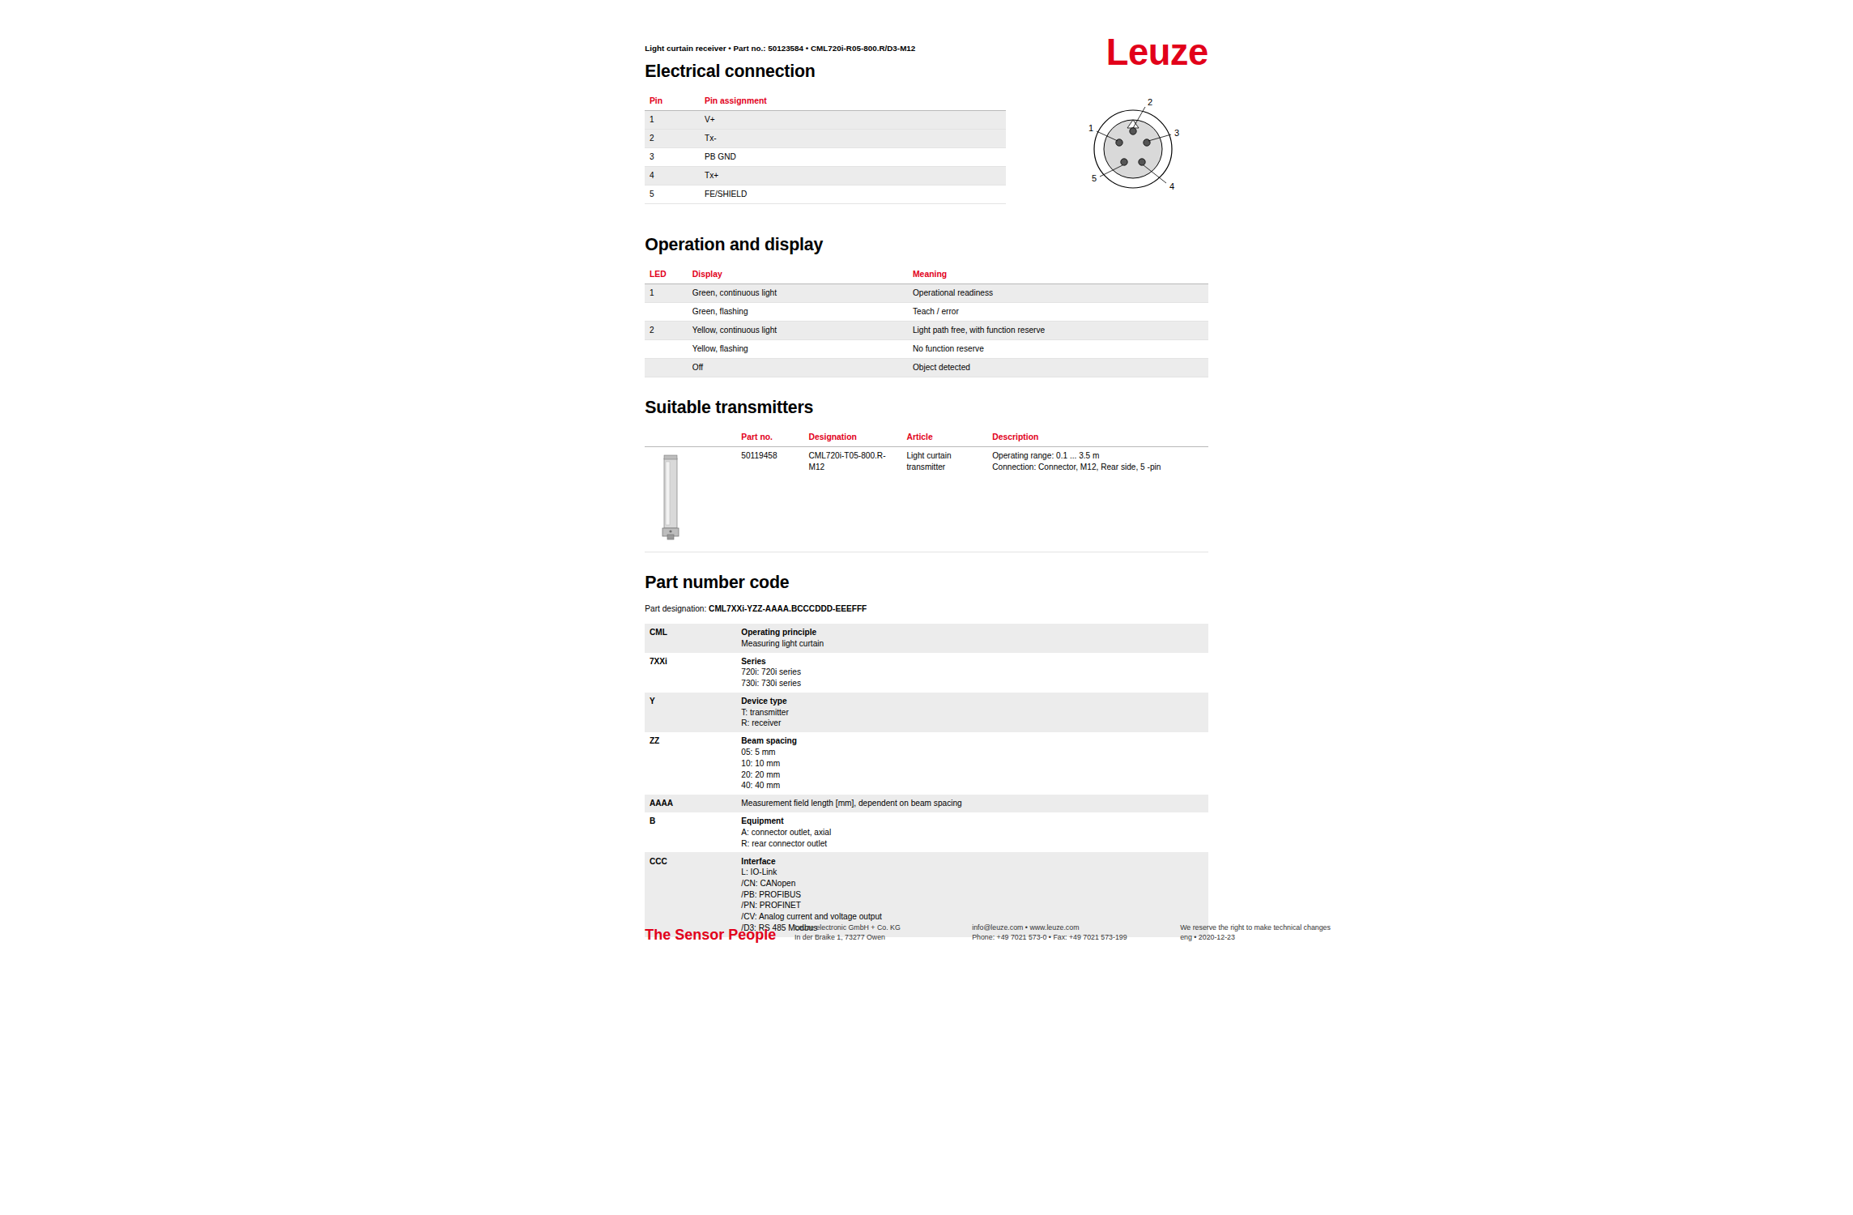Leuze
Light curtain receiver • Part no.: 50123584 • CML720i-R05-800.R/D3-M12
Electrical connection
| Pin | Pin assignment |
| --- | --- |
| 1 | V+ |
| 2 | Tx- |
| 3 | PB GND |
| 4 | Tx+ |
| 5 | FE/SHIELD |
2 1 3 5 4
Operation and display
| LED | Display | Meaning |
| --- | --- | --- |
| 1 | Green, continuous light | Operational readiness |
| | Green, flashing | Teach / error |
| 2 | Yellow, continuous light | Light path free, with function reserve |
| | Yellow, flashing | No function reserve |
| | Off | Object detected |
Suitable transmitters
| | Part no. | Designation | Article | Description |
| --- | --- | --- | --- | --- |
| | 50119458 | CML720i-T05-800.R-M12 | Light curtain transmitter | Operating range: 0.1 ... 3.5 m Connection: Connector, M12, Rear side, 5 -pin |
Part number code
Part designation: CML7XXi-YZZ-AAAA.BCCCDDD-EEEFFF
| CML | Operating principle Measuring light curtain |
| 7XXi | Series 720i: 720i series 730i: 730i series |
| Y | Device type T: transmitter R: receiver |
| ZZ | Beam spacing 05: 5 mm 10: 10 mm 20: 20 mm 40: 40 mm |
| AAAA | Measurement field length [mm], dependent on beam spacing |
| B | Equipment A: connector outlet, axial R: rear connector outlet |
| CCC | Interface L: IO-Link /CN: CANopen /PB: PROFIBUS /PN: PROFINET /CV: Analog current and voltage output /D3: RS 485 Modbus |
The Sensor People
Leuze electronic GmbH + Co. KG
In der Braike 1, 73277 Owen
info@leuze.com • www.leuze.com
Phone: +49 7021 573-0 • Fax: +49 7021 573-199
We reserve the right to make technical changes
eng • 2020-12-23
6/8